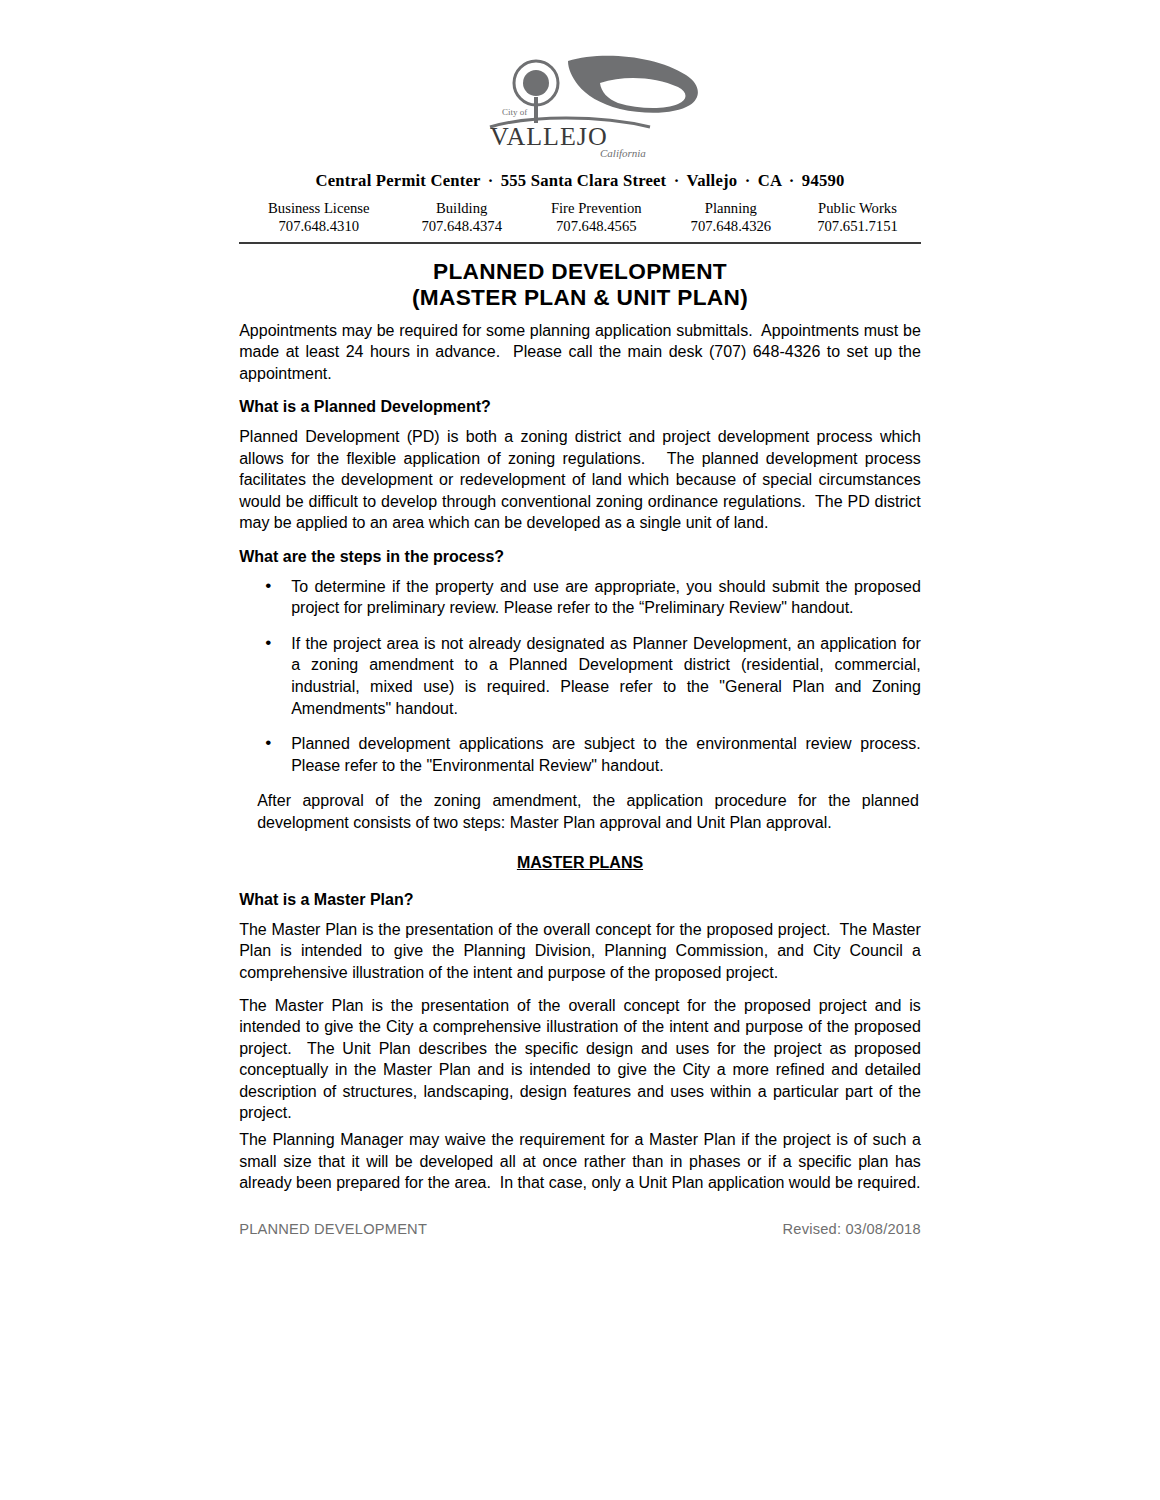City of VALLEJO California
Central Permit Center · 555 Santa Clara Street · Vallejo · CA · 94590
| Business License 707.648.4310 | Building 707.648.4374 | Fire Prevention 707.648.4565 | Planning 707.648.4326 | Public Works 707.651.7151 |
PLANNED DEVELOPMENT(MASTER PLAN & UNIT PLAN)
Appointments may be required for some planning application submittals. Appointments must be made at least 24 hours in advance. Please call the main desk (707) 648-4326 to set up the appointment.
What is a Planned Development?
Planned Development (PD) is both a zoning district and project development process which allows for the flexible application of zoning regulations. The planned development process facilitates the development or redevelopment of land which because of special circumstances would be difficult to develop through conventional zoning ordinance regulations. The PD district may be applied to an area which can be developed as a single unit of land.
What are the steps in the process?
To determine if the property and use are appropriate, you should submit the proposed project for preliminary review. Please refer to the “Preliminary Review" handout.
If the project area is not already designated as Planner Development, an application for a zoning amendment to a Planned Development district (residential, commercial, industrial, mixed use) is required. Please refer to the "General Plan and Zoning Amendments" handout.
Planned development applications are subject to the environmental review process. Please refer to the "Environmental Review" handout.
After approval of the zoning amendment, the application procedure for the planned development consists of two steps: Master Plan approval and Unit Plan approval.
MASTER PLANS
What is a Master Plan?
The Master Plan is the presentation of the overall concept for the proposed project. The Master Plan is intended to give the Planning Division, Planning Commission, and City Council a comprehensive illustration of the intent and purpose of the proposed project.
The Master Plan is the presentation of the overall concept for the proposed project and is intended to give the City a comprehensive illustration of the intent and purpose of the proposed project. The Unit Plan describes the specific design and uses for the project as proposed conceptually in the Master Plan and is intended to give the City a more refined and detailed description of structures, landscaping, design features and uses within a particular part of the project.
The Planning Manager may waive the requirement for a Master Plan if the project is of such a small size that it will be developed all at once rather than in phases or if a specific plan has already been prepared for the area. In that case, only a Unit Plan application would be required.
PLANNED DEVELOPMENT
Revised: 03/08/2018